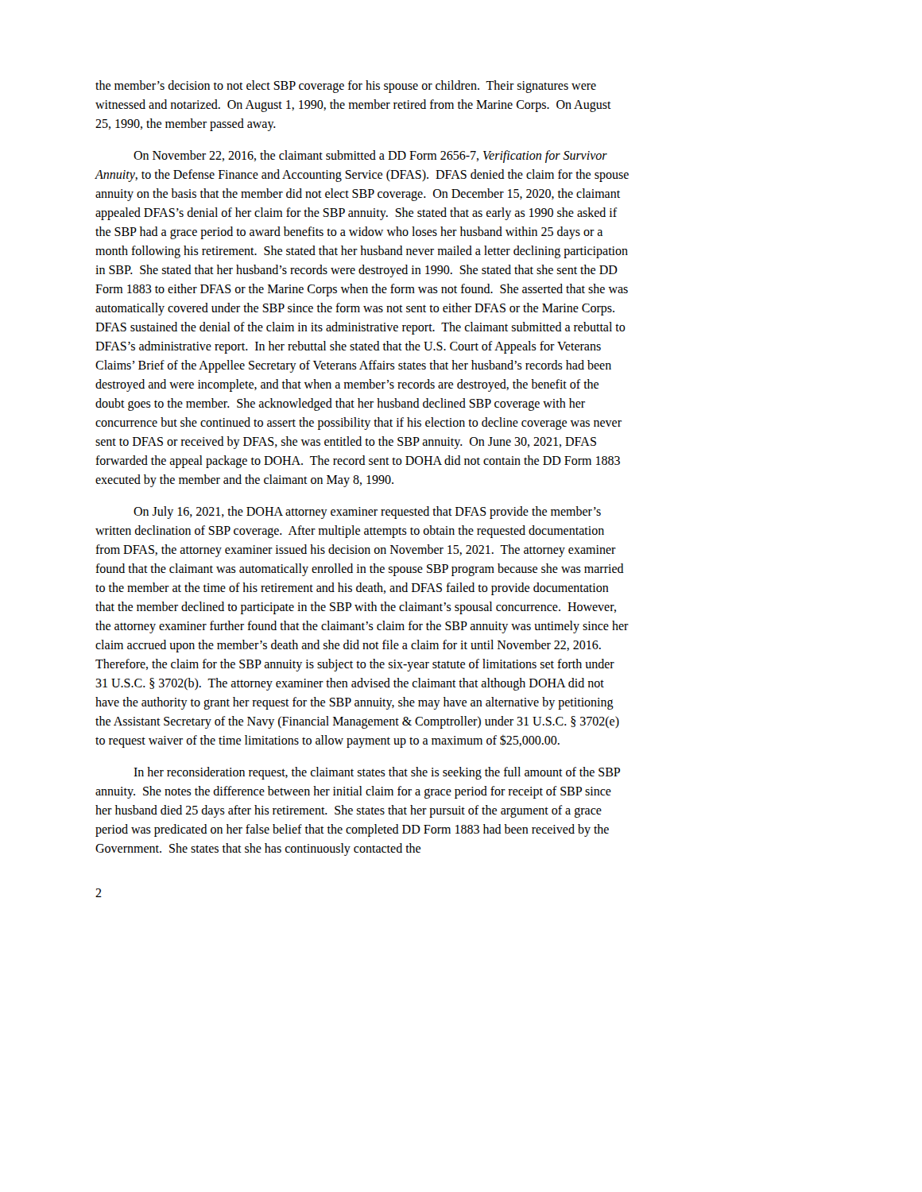the member’s decision to not elect SBP coverage for his spouse or children. Their signatures were witnessed and notarized. On August 1, 1990, the member retired from the Marine Corps. On August 25, 1990, the member passed away.
On November 22, 2016, the claimant submitted a DD Form 2656-7, Verification for Survivor Annuity, to the Defense Finance and Accounting Service (DFAS). DFAS denied the claim for the spouse annuity on the basis that the member did not elect SBP coverage. On December 15, 2020, the claimant appealed DFAS’s denial of her claim for the SBP annuity. She stated that as early as 1990 she asked if the SBP had a grace period to award benefits to a widow who loses her husband within 25 days or a month following his retirement. She stated that her husband never mailed a letter declining participation in SBP. She stated that her husband’s records were destroyed in 1990. She stated that she sent the DD Form 1883 to either DFAS or the Marine Corps when the form was not found. She asserted that she was automatically covered under the SBP since the form was not sent to either DFAS or the Marine Corps. DFAS sustained the denial of the claim in its administrative report. The claimant submitted a rebuttal to DFAS’s administrative report. In her rebuttal she stated that the U.S. Court of Appeals for Veterans Claims’ Brief of the Appellee Secretary of Veterans Affairs states that her husband’s records had been destroyed and were incomplete, and that when a member’s records are destroyed, the benefit of the doubt goes to the member. She acknowledged that her husband declined SBP coverage with her concurrence but she continued to assert the possibility that if his election to decline coverage was never sent to DFAS or received by DFAS, she was entitled to the SBP annuity. On June 30, 2021, DFAS forwarded the appeal package to DOHA. The record sent to DOHA did not contain the DD Form 1883 executed by the member and the claimant on May 8, 1990.
On July 16, 2021, the DOHA attorney examiner requested that DFAS provide the member’s written declination of SBP coverage. After multiple attempts to obtain the requested documentation from DFAS, the attorney examiner issued his decision on November 15, 2021. The attorney examiner found that the claimant was automatically enrolled in the spouse SBP program because she was married to the member at the time of his retirement and his death, and DFAS failed to provide documentation that the member declined to participate in the SBP with the claimant’s spousal concurrence. However, the attorney examiner further found that the claimant’s claim for the SBP annuity was untimely since her claim accrued upon the member’s death and she did not file a claim for it until November 22, 2016. Therefore, the claim for the SBP annuity is subject to the six-year statute of limitations set forth under 31 U.S.C. § 3702(b). The attorney examiner then advised the claimant that although DOHA did not have the authority to grant her request for the SBP annuity, she may have an alternative by petitioning the Assistant Secretary of the Navy (Financial Management & Comptroller) under 31 U.S.C. § 3702(e) to request waiver of the time limitations to allow payment up to a maximum of $25,000.00.
In her reconsideration request, the claimant states that she is seeking the full amount of the SBP annuity. She notes the difference between her initial claim for a grace period for receipt of SBP since her husband died 25 days after his retirement. She states that her pursuit of the argument of a grace period was predicated on her false belief that the completed DD Form 1883 had been received by the Government. She states that she has continuously contacted the
2